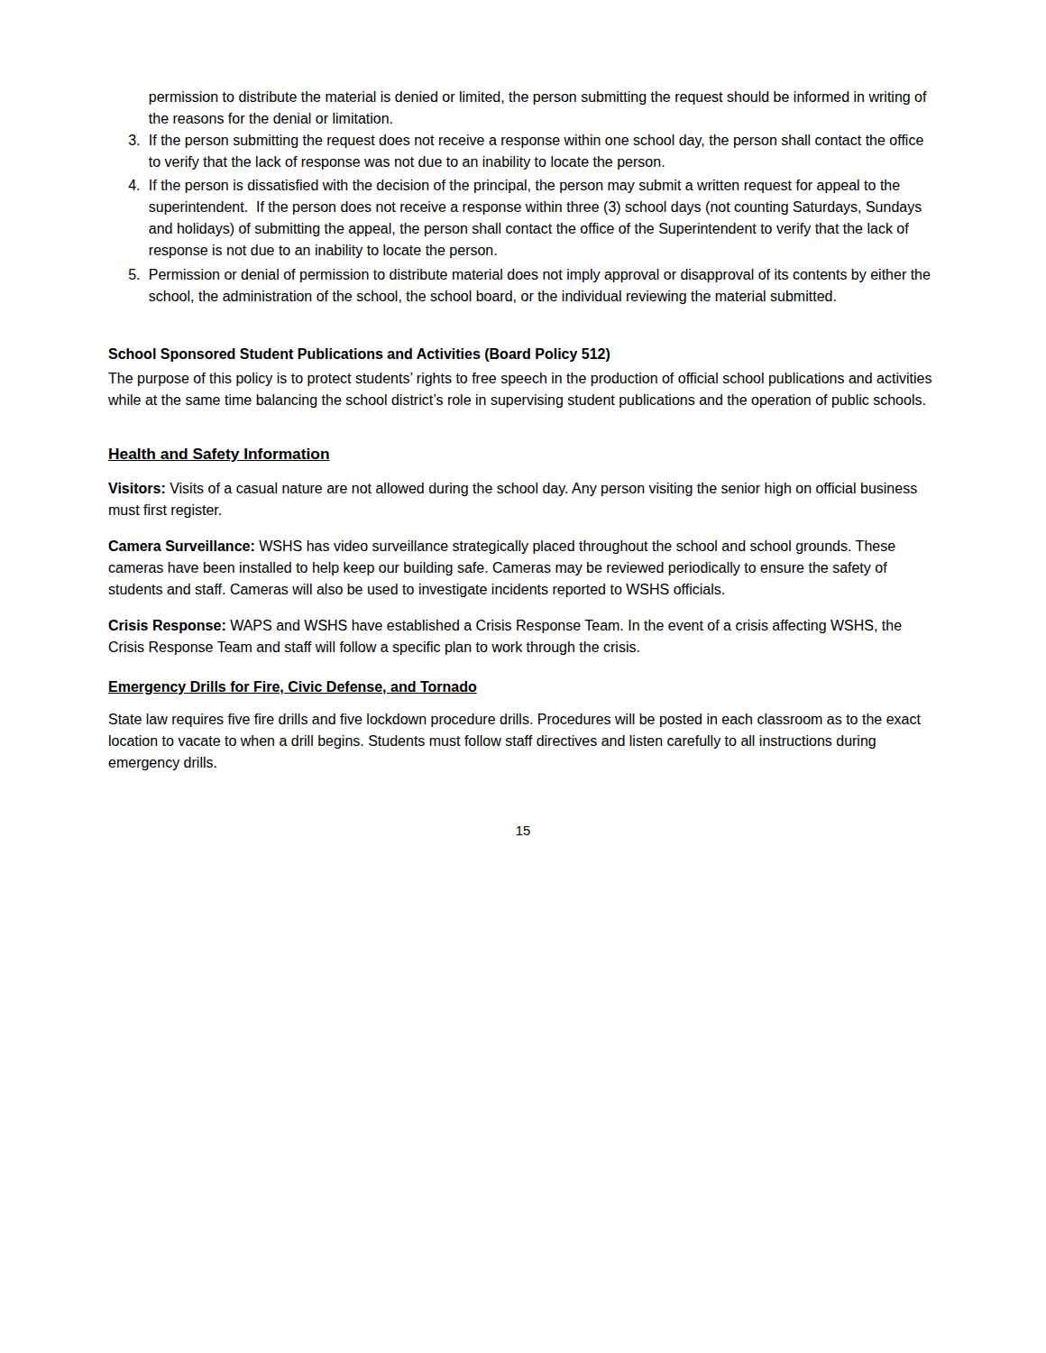permission to distribute the material is denied or limited, the person submitting the request should be informed in writing of the reasons for the denial or limitation.
If the person submitting the request does not receive a response within one school day, the person shall contact the office to verify that the lack of response was not due to an inability to locate the person.
If the person is dissatisfied with the decision of the principal, the person may submit a written request for appeal to the superintendent. If the person does not receive a response within three (3) school days (not counting Saturdays, Sundays and holidays) of submitting the appeal, the person shall contact the office of the Superintendent to verify that the lack of response is not due to an inability to locate the person.
Permission or denial of permission to distribute material does not imply approval or disapproval of its contents by either the school, the administration of the school, the school board, or the individual reviewing the material submitted.
School Sponsored Student Publications and Activities (Board Policy 512)
The purpose of this policy is to protect students’ rights to free speech in the production of official school publications and activities while at the same time balancing the school district’s role in supervising student publications and the operation of public schools.
Health and Safety Information
Visitors: Visits of a casual nature are not allowed during the school day. Any person visiting the senior high on official business must first register.
Camera Surveillance: WSHS has video surveillance strategically placed throughout the school and school grounds. These cameras have been installed to help keep our building safe. Cameras may be reviewed periodically to ensure the safety of students and staff. Cameras will also be used to investigate incidents reported to WSHS officials.
Crisis Response: WAPS and WSHS have established a Crisis Response Team. In the event of a crisis affecting WSHS, the Crisis Response Team and staff will follow a specific plan to work through the crisis.
Emergency Drills for Fire, Civic Defense, and Tornado
State law requires five fire drills and five lockdown procedure drills. Procedures will be posted in each classroom as to the exact location to vacate to when a drill begins. Students must follow staff directives and listen carefully to all instructions during emergency drills.
15